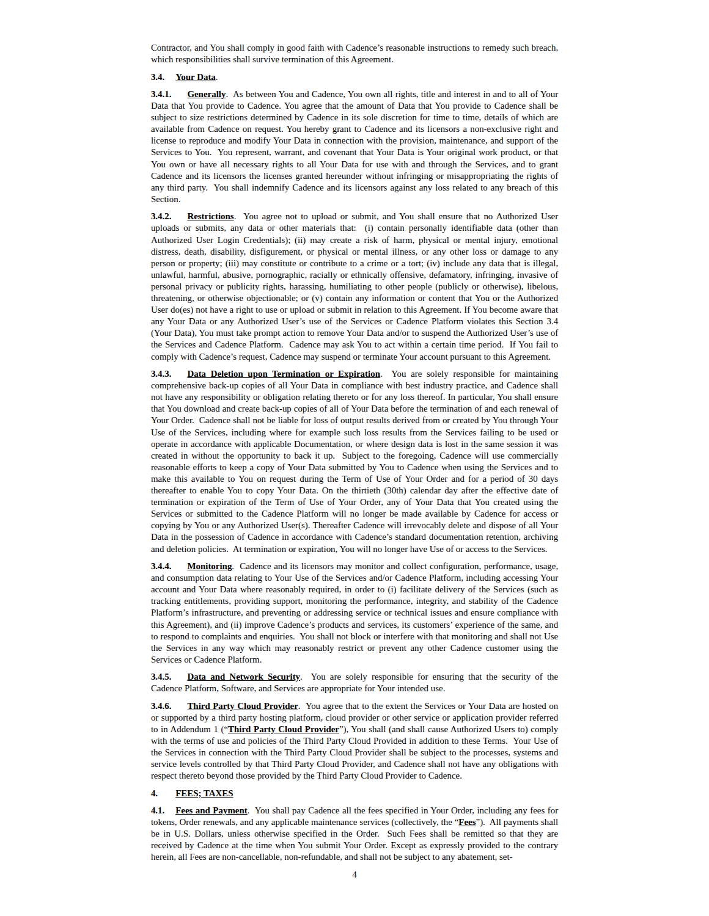Contractor, and You shall comply in good faith with Cadence’s reasonable instructions to remedy such breach, which responsibilities shall survive termination of this Agreement.
3.4. Your Data.
3.4.1. Generally. As between You and Cadence, You own all rights, title and interest in and to all of Your Data that You provide to Cadence. You agree that the amount of Data that You provide to Cadence shall be subject to size restrictions determined by Cadence in its sole discretion for time to time, details of which are available from Cadence on request. You hereby grant to Cadence and its licensors a non-exclusive right and license to reproduce and modify Your Data in connection with the provision, maintenance, and support of the Services to You. You represent, warrant, and covenant that Your Data is Your original work product, or that You own or have all necessary rights to all Your Data for use with and through the Services, and to grant Cadence and its licensors the licenses granted hereunder without infringing or misappropriating the rights of any third party. You shall indemnify Cadence and its licensors against any loss related to any breach of this Section.
3.4.2. Restrictions. You agree not to upload or submit, and You shall ensure that no Authorized User uploads or submits, any data or other materials that: (i) contain personally identifiable data (other than Authorized User Login Credentials); (ii) may create a risk of harm, physical or mental injury, emotional distress, death, disability, disfigurement, or physical or mental illness, or any other loss or damage to any person or property; (iii) may constitute or contribute to a crime or a tort; (iv) include any data that is illegal, unlawful, harmful, abusive, pornographic, racially or ethnically offensive, defamatory, infringing, invasive of personal privacy or publicity rights, harassing, humiliating to other people (publicly or otherwise), libelous, threatening, or otherwise objectionable; or (v) contain any information or content that You or the Authorized User do(es) not have a right to use or upload or submit in relation to this Agreement. If You become aware that any Your Data or any Authorized User’s use of the Services or Cadence Platform violates this Section 3.4 (Your Data), You must take prompt action to remove Your Data and/or to suspend the Authorized User’s use of the Services and Cadence Platform. Cadence may ask You to act within a certain time period. If You fail to comply with Cadence’s request, Cadence may suspend or terminate Your account pursuant to this Agreement.
3.4.3. Data Deletion upon Termination or Expiration. You are solely responsible for maintaining comprehensive back-up copies of all Your Data in compliance with best industry practice, and Cadence shall not have any responsibility or obligation relating thereto or for any loss thereof. In particular, You shall ensure that You download and create back-up copies of all of Your Data before the termination of and each renewal of Your Order. Cadence shall not be liable for loss of output results derived from or created by You through Your Use of the Services, including where for example such loss results from the Services failing to be used or operate in accordance with applicable Documentation, or where design data is lost in the same session it was created in without the opportunity to back it up. Subject to the foregoing, Cadence will use commercially reasonable efforts to keep a copy of Your Data submitted by You to Cadence when using the Services and to make this available to You on request during the Term of Use of Your Order and for a period of 30 days thereafter to enable You to copy Your Data. On the thirtieth (30th) calendar day after the effective date of termination or expiration of the Term of Use of Your Order, any of Your Data that You created using the Services or submitted to the Cadence Platform will no longer be made available by Cadence for access or copying by You or any Authorized User(s). Thereafter Cadence will irrevocably delete and dispose of all Your Data in the possession of Cadence in accordance with Cadence’s standard documentation retention, archiving and deletion policies. At termination or expiration, You will no longer have Use of or access to the Services.
3.4.4. Monitoring. Cadence and its licensors may monitor and collect configuration, performance, usage, and consumption data relating to Your Use of the Services and/or Cadence Platform, including accessing Your account and Your Data where reasonably required, in order to (i) facilitate delivery of the Services (such as tracking entitlements, providing support, monitoring the performance, integrity, and stability of the Cadence Platform’s infrastructure, and preventing or addressing service or technical issues and ensure compliance with this Agreement), and (ii) improve Cadence’s products and services, its customers’ experience of the same, and to respond to complaints and enquiries. You shall not block or interfere with that monitoring and shall not Use the Services in any way which may reasonably restrict or prevent any other Cadence customer using the Services or Cadence Platform.
3.4.5. Data and Network Security. You are solely responsible for ensuring that the security of the Cadence Platform, Software, and Services are appropriate for Your intended use.
3.4.6. Third Party Cloud Provider. You agree that to the extent the Services or Your Data are hosted on or supported by a third party hosting platform, cloud provider or other service or application provider referred to in Addendum 1 (“Third Party Cloud Provider”), You shall (and shall cause Authorized Users to) comply with the terms of use and policies of the Third Party Cloud Provided in addition to these Terms. Your Use of the Services in connection with the Third Party Cloud Provider shall be subject to the processes, systems and service levels controlled by that Third Party Cloud Provider, and Cadence shall not have any obligations with respect thereto beyond those provided by the Third Party Cloud Provider to Cadence.
4. FEES; TAXES
4.1. Fees and Payment. You shall pay Cadence all the fees specified in Your Order, including any fees for tokens, Order renewals, and any applicable maintenance services (collectively, the “Fees”). All payments shall be in U.S. Dollars, unless otherwise specified in the Order. Such Fees shall be remitted so that they are received by Cadence at the time when You submit Your Order. Except as expressly provided to the contrary herein, all Fees are non-cancellable, non-refundable, and shall not be subject to any abatement, set-
4